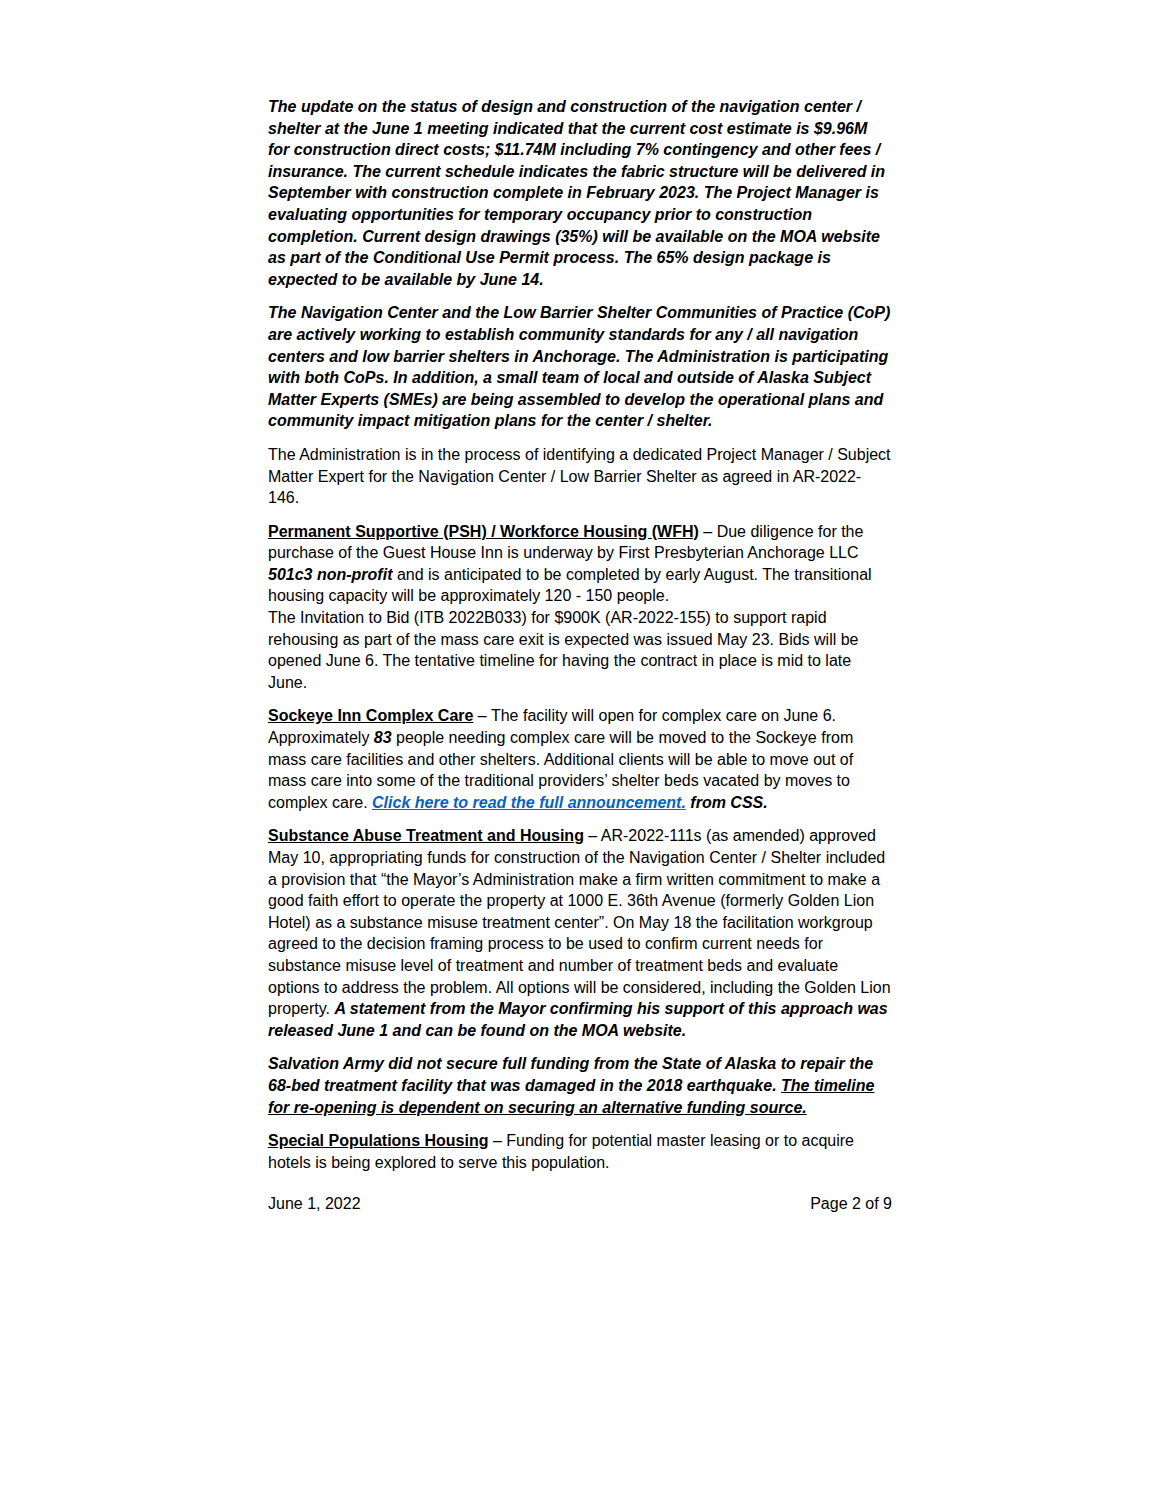The update on the status of design and construction of the navigation center / shelter at the June 1 meeting indicated that the current cost estimate is $9.96M for construction direct costs; $11.74M including 7% contingency and other fees / insurance. The current schedule indicates the fabric structure will be delivered in September with construction complete in February 2023. The Project Manager is evaluating opportunities for temporary occupancy prior to construction completion. Current design drawings (35%) will be available on the MOA website as part of the Conditional Use Permit process. The 65% design package is expected to be available by June 14.
The Navigation Center and the Low Barrier Shelter Communities of Practice (CoP) are actively working to establish community standards for any / all navigation centers and low barrier shelters in Anchorage. The Administration is participating with both CoPs. In addition, a small team of local and outside of Alaska Subject Matter Experts (SMEs) are being assembled to develop the operational plans and community impact mitigation plans for the center / shelter.
The Administration is in the process of identifying a dedicated Project Manager / Subject Matter Expert for the Navigation Center / Low Barrier Shelter as agreed in AR-2022-146.
Permanent Supportive (PSH) / Workforce Housing (WFH) – Due diligence for the purchase of the Guest House Inn is underway by First Presbyterian Anchorage LLC 501c3 non-profit and is anticipated to be completed by early August. The transitional housing capacity will be approximately 120 - 150 people.
The Invitation to Bid (ITB 2022B033) for $900K (AR-2022-155) to support rapid rehousing as part of the mass care exit is expected was issued May 23. Bids will be opened June 6. The tentative timeline for having the contract in place is mid to late June.
Sockeye Inn Complex Care – The facility will open for complex care on June 6. Approximately 83 people needing complex care will be moved to the Sockeye from mass care facilities and other shelters. Additional clients will be able to move out of mass care into some of the traditional providers’ shelter beds vacated by moves to complex care. Click here to read the full announcement. from CSS.
Substance Abuse Treatment and Housing – AR-2022-111s (as amended) approved May 10, appropriating funds for construction of the Navigation Center / Shelter included a provision that “the Mayor’s Administration make a firm written commitment to make a good faith effort to operate the property at 1000 E. 36th Avenue (formerly Golden Lion Hotel) as a substance misuse treatment center”. On May 18 the facilitation workgroup agreed to the decision framing process to be used to confirm current needs for substance misuse level of treatment and number of treatment beds and evaluate options to address the problem. All options will be considered, including the Golden Lion property. A statement from the Mayor confirming his support of this approach was released June 1 and can be found on the MOA website.
Salvation Army did not secure full funding from the State of Alaska to repair the 68-bed treatment facility that was damaged in the 2018 earthquake. The timeline for re-opening is dependent on securing an alternative funding source.
Special Populations Housing – Funding for potential master leasing or to acquire hotels is being explored to serve this population.
June 1, 2022 Page 2 of 9